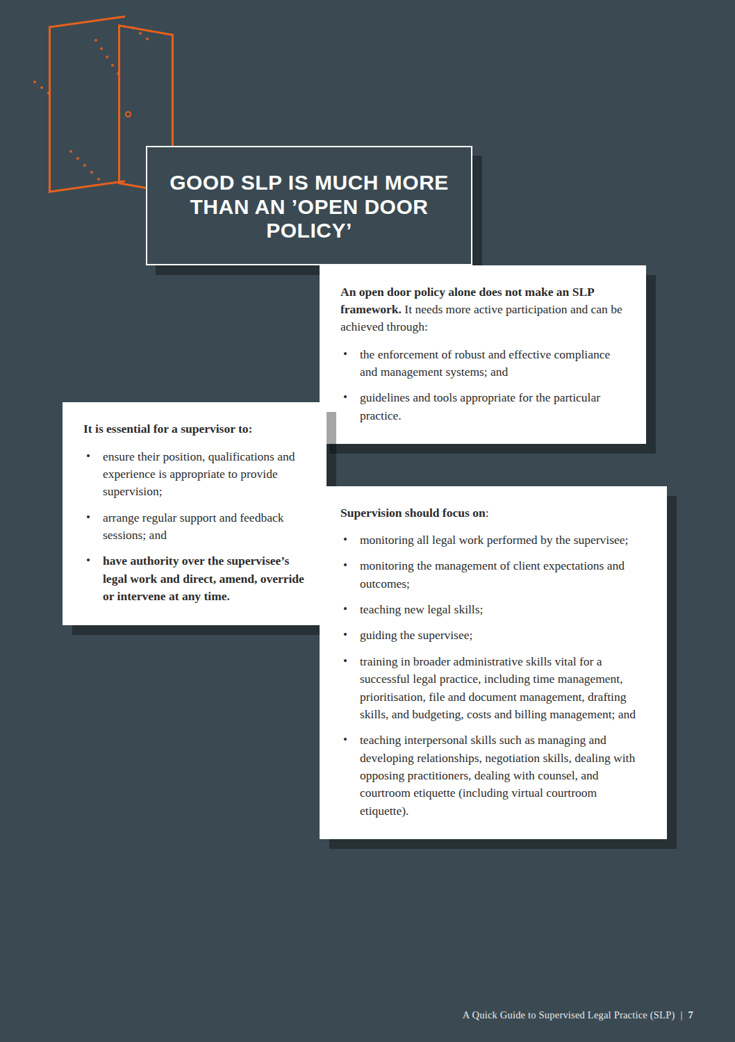Good SLP is much more
than an ’open door policy’
An open door policy alone does not make an SLP framework. It needs more active participation and can be achieved through:
the enforcement of robust and effective compliance and management systems; and
guidelines and tools appropriate for the particular practice.
It is essential for a supervisor to:
ensure their position, qualifications and experience is appropriate to provide supervision;
arrange regular support and feedback sessions; and
have authority over the supervisee’s legal work and direct, amend, override or intervene at any time.
Supervision should focus on:
monitoring all legal work performed by the supervisee;
monitoring the management of client expectations and outcomes;
teaching new legal skills;
guiding the supervisee;
training in broader administrative skills vital for a successful legal practice, including time management, prioritisation, file and document management, drafting skills, and budgeting, costs and billing management; and
teaching interpersonal skills such as managing and developing relationships, negotiation skills, dealing with opposing practitioners, dealing with counsel, and courtroom etiquette (including virtual courtroom etiquette).
A Quick Guide to Supervised Legal Practice (SLP)|7